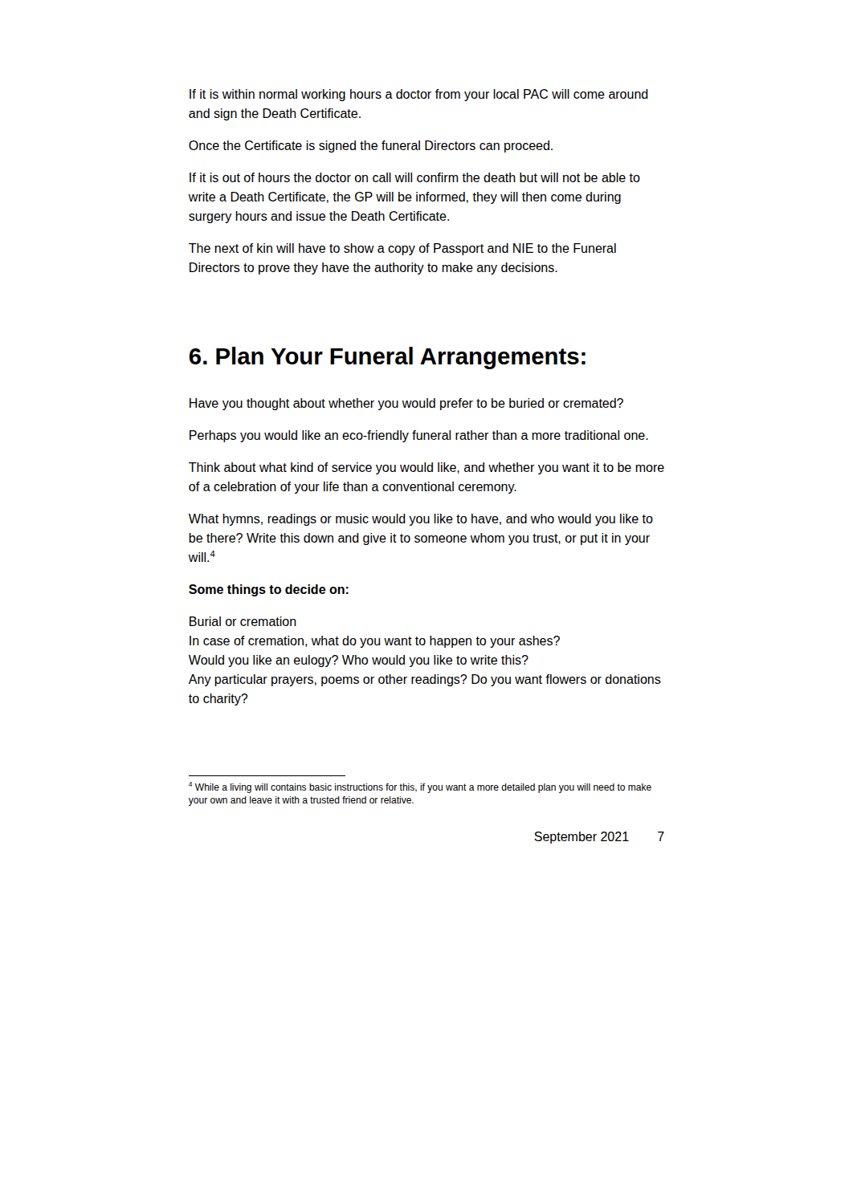If it is within normal working hours a doctor from your local PAC will come around and sign the Death Certificate.
Once the Certificate is signed the funeral Directors can proceed.
If it is out of hours the doctor on call will confirm the death but will not be able to write a Death Certificate, the GP will be informed, they will then come during surgery hours and issue the Death Certificate.
The next of kin will have to show a copy of Passport and NIE to the Funeral Directors to prove they have the authority to make any decisions.
6. Plan Your Funeral Arrangements:
Have you thought about whether you would prefer to be buried or cremated?
Perhaps you would like an eco-friendly funeral rather than a more traditional one.
Think about what kind of service you would like, and whether you want it to be more of a celebration of your life than a conventional ceremony.
What hymns, readings or music would you like to have, and who would you like to be there? Write this down and give it to someone whom you trust, or put it in your will.4
Some things to decide on:
Burial or cremation
In case of cremation, what do you want to happen to your ashes?
Would you like an eulogy? Who would you like to write this?
Any particular prayers, poems or other readings? Do you want flowers or donations to charity?
4 While a living will contains basic instructions for this, if you want a more detailed plan you will need to make your own and leave it with a trusted friend or relative.
September 20217